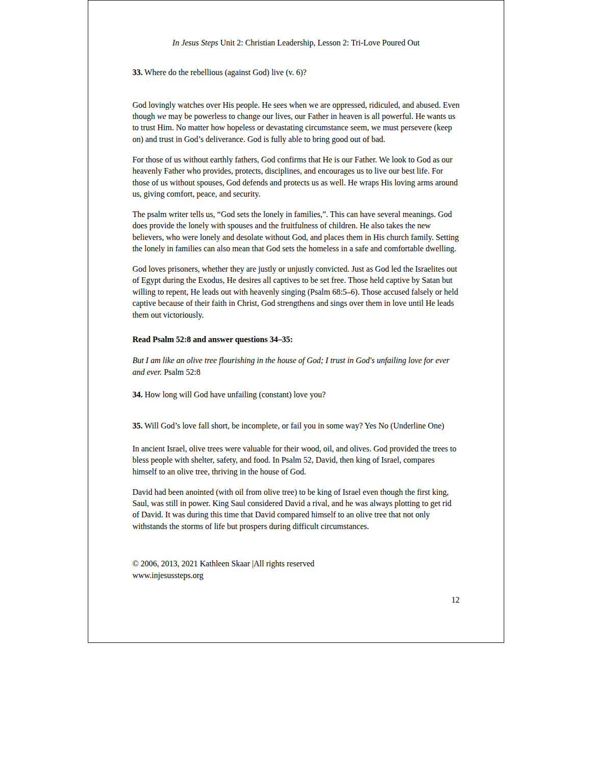In Jesus Steps Unit 2: Christian Leadership, Lesson 2: Tri-Love Poured Out
33. Where do the rebellious (against God) live (v. 6)?
God lovingly watches over His people. He sees when we are oppressed, ridiculed, and abused. Even though we may be powerless to change our lives, our Father in heaven is all powerful. He wants us to trust Him. No matter how hopeless or devastating circumstance seem, we must persevere (keep on) and trust in God’s deliverance. God is fully able to bring good out of bad.
For those of us without earthly fathers, God confirms that He is our Father. We look to God as our heavenly Father who provides, protects, disciplines, and encourages us to live our best life. For those of us without spouses, God defends and protects us as well. He wraps His loving arms around us, giving comfort, peace, and security.
The psalm writer tells us, “God sets the lonely in families,”. This can have several meanings. God does provide the lonely with spouses and the fruitfulness of children. He also takes the new believers, who were lonely and desolate without God, and places them in His church family. Setting the lonely in families can also mean that God sets the homeless in a safe and comfortable dwelling.
God loves prisoners, whether they are justly or unjustly convicted. Just as God led the Israelites out of Egypt during the Exodus, He desires all captives to be set free. Those held captive by Satan but willing to repent, He leads out with heavenly singing (Psalm 68:5–6). Those accused falsely or held captive because of their faith in Christ, God strengthens and sings over them in love until He leads them out victoriously.
Read Psalm 52:8 and answer questions 34–35:
But I am like an olive tree flourishing in the house of God; I trust in God's unfailing love for ever and ever. Psalm 52:8
34. How long will God have unfailing (constant) love you?
35. Will God’s love fall short, be incomplete, or fail you in some way? Yes No (Underline One)
In ancient Israel, olive trees were valuable for their wood, oil, and olives. God provided the trees to bless people with shelter, safety, and food. In Psalm 52, David, then king of Israel, compares himself to an olive tree, thriving in the house of God.
David had been anointed (with oil from olive tree) to be king of Israel even though the first king, Saul, was still in power. King Saul considered David a rival, and he was always plotting to get rid of David. It was during this time that David compared himself to an olive tree that not only withstands the storms of life but prospers during difficult circumstances.
© 2006, 2013, 2021 Kathleen Skaar |All rights reserved
www.injesussteps.org
12